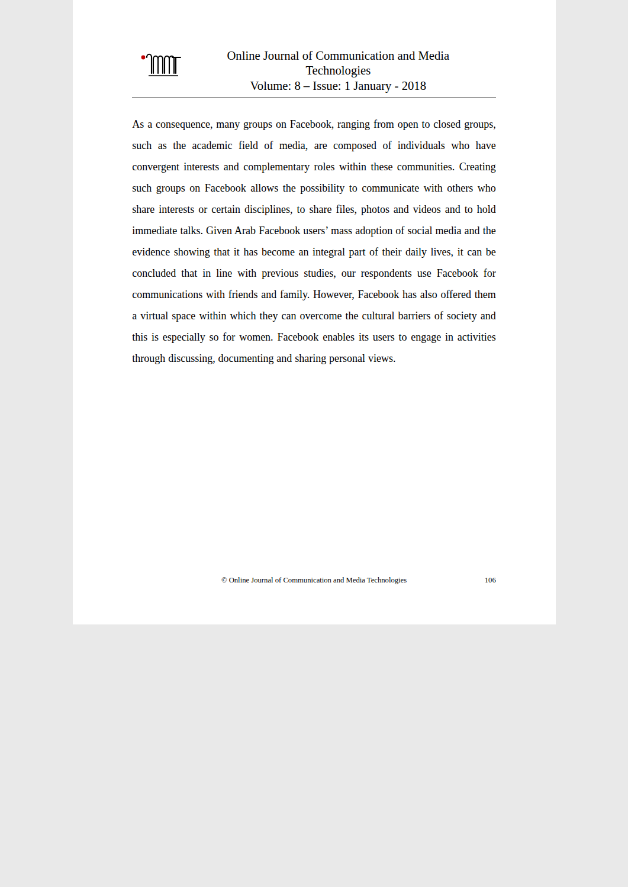Online Journal of Communication and Media Technologies Volume: 8 – Issue: 1 January - 2018
As a consequence, many groups on Facebook, ranging from open to closed groups, such as the academic field of media, are composed of individuals who have convergent interests and complementary roles within these communities. Creating such groups on Facebook allows the possibility to communicate with others who share interests or certain disciplines, to share files, photos and videos and to hold immediate talks. Given Arab Facebook users’ mass adoption of social media and the evidence showing that it has become an integral part of their daily lives, it can be concluded that in line with previous studies, our respondents use Facebook for communications with friends and family. However, Facebook has also offered them a virtual space within which they can overcome the cultural barriers of society and this is especially so for women. Facebook enables its users to engage in activities through discussing, documenting and sharing personal views.
© Online Journal of Communication and Media Technologies
106